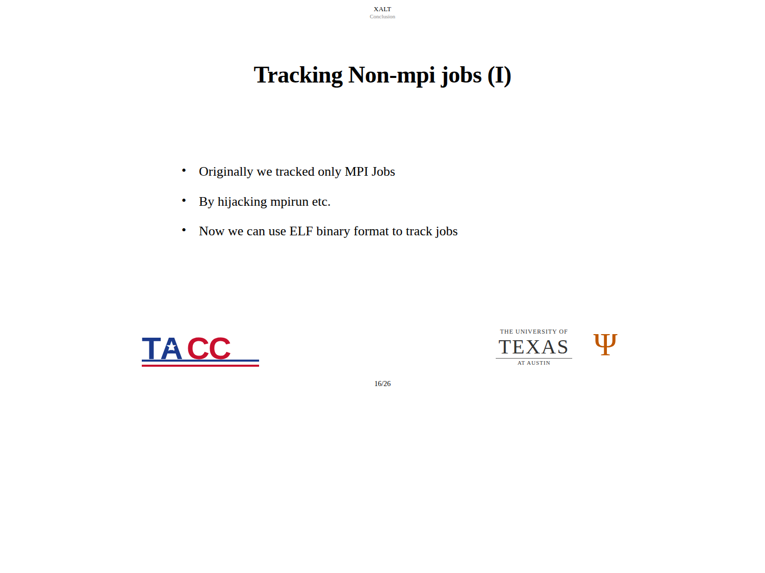XALT
Conclusion
Tracking Non-mpi jobs (I)
Originally we tracked only MPI Jobs
By hijacking mpirun etc.
Now we can use ELF binary format to track jobs
TA★CC
THE UNIVERSITY OF
TEXAS
AT AUSTIN
Ψ
16/26